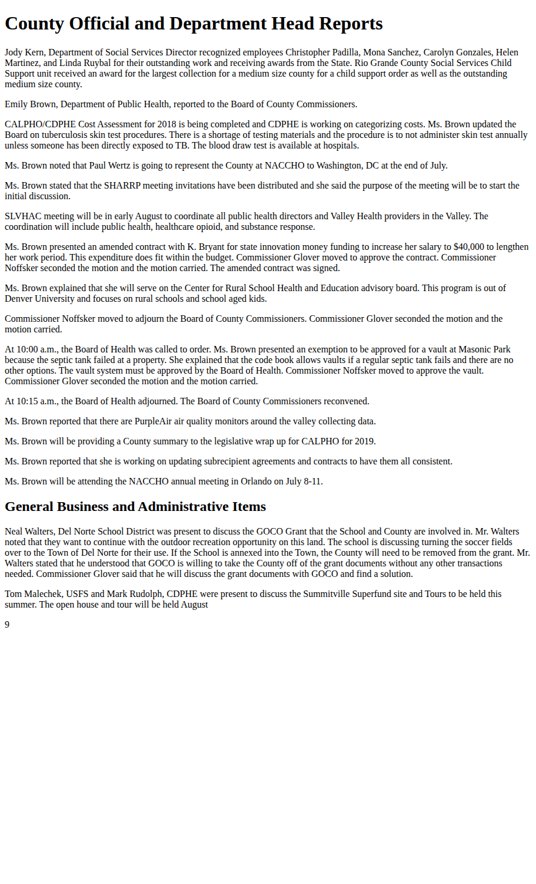County Official and Department Head Reports
Jody Kern, Department of Social Services Director recognized employees Christopher Padilla, Mona Sanchez, Carolyn Gonzales, Helen Martinez, and Linda Ruybal for their outstanding work and receiving awards from the State. Rio Grande County Social Services Child Support unit received an award for the largest collection for a medium size county for a child support order as well as the outstanding medium size county.
Emily Brown, Department of Public Health, reported to the Board of County Commissioners.
CALPHO/CDPHE Cost Assessment for 2018 is being completed and CDPHE is working on categorizing costs. Ms. Brown updated the Board on tuberculosis skin test procedures. There is a shortage of testing materials and the procedure is to not administer skin test annually unless someone has been directly exposed to TB. The blood draw test is available at hospitals.
Ms. Brown noted that Paul Wertz is going to represent the County at NACCHO to Washington, DC at the end of July.
Ms. Brown stated that the SHARRP meeting invitations have been distributed and she said the purpose of the meeting will be to start the initial discussion.
SLVHAC meeting will be in early August to coordinate all public health directors and Valley Health providers in the Valley. The coordination will include public health, healthcare opioid, and substance response.
Ms. Brown presented an amended contract with K. Bryant for state innovation money funding to increase her salary to $40,000 to lengthen her work period. This expenditure does fit within the budget. Commissioner Glover moved to approve the contract. Commissioner Noffsker seconded the motion and the motion carried. The amended contract was signed.
Ms. Brown explained that she will serve on the Center for Rural School Health and Education advisory board. This program is out of Denver University and focuses on rural schools and school aged kids.
Commissioner Noffsker moved to adjourn the Board of County Commissioners. Commissioner Glover seconded the motion and the motion carried.
At 10:00 a.m., the Board of Health was called to order. Ms. Brown presented an exemption to be approved for a vault at Masonic Park because the septic tank failed at a property. She explained that the code book allows vaults if a regular septic tank fails and there are no other options. The vault system must be approved by the Board of Health. Commissioner Noffsker moved to approve the vault. Commissioner Glover seconded the motion and the motion carried.
At 10:15 a.m., the Board of Health adjourned. The Board of County Commissioners reconvened.
Ms. Brown reported that there are PurpleAir air quality monitors around the valley collecting data.
Ms. Brown will be providing a County summary to the legislative wrap up for CALPHO for 2019.
Ms. Brown reported that she is working on updating subrecipient agreements and contracts to have them all consistent.
Ms. Brown will be attending the NACCHO annual meeting in Orlando on July 8-11.
General Business and Administrative Items
Neal Walters, Del Norte School District was present to discuss the GOCO Grant that the School and County are involved in. Mr. Walters noted that they want to continue with the outdoor recreation opportunity on this land. The school is discussing turning the soccer fields over to the Town of Del Norte for their use. If the School is annexed into the Town, the County will need to be removed from the grant. Mr. Walters stated that he understood that GOCO is willing to take the County off of the grant documents without any other transactions needed. Commissioner Glover said that he will discuss the grant documents with GOCO and find a solution.
Tom Malechek, USFS and Mark Rudolph, CDPHE were present to discuss the Summitville Superfund site and Tours to be held this summer. The open house and tour will be held August
9